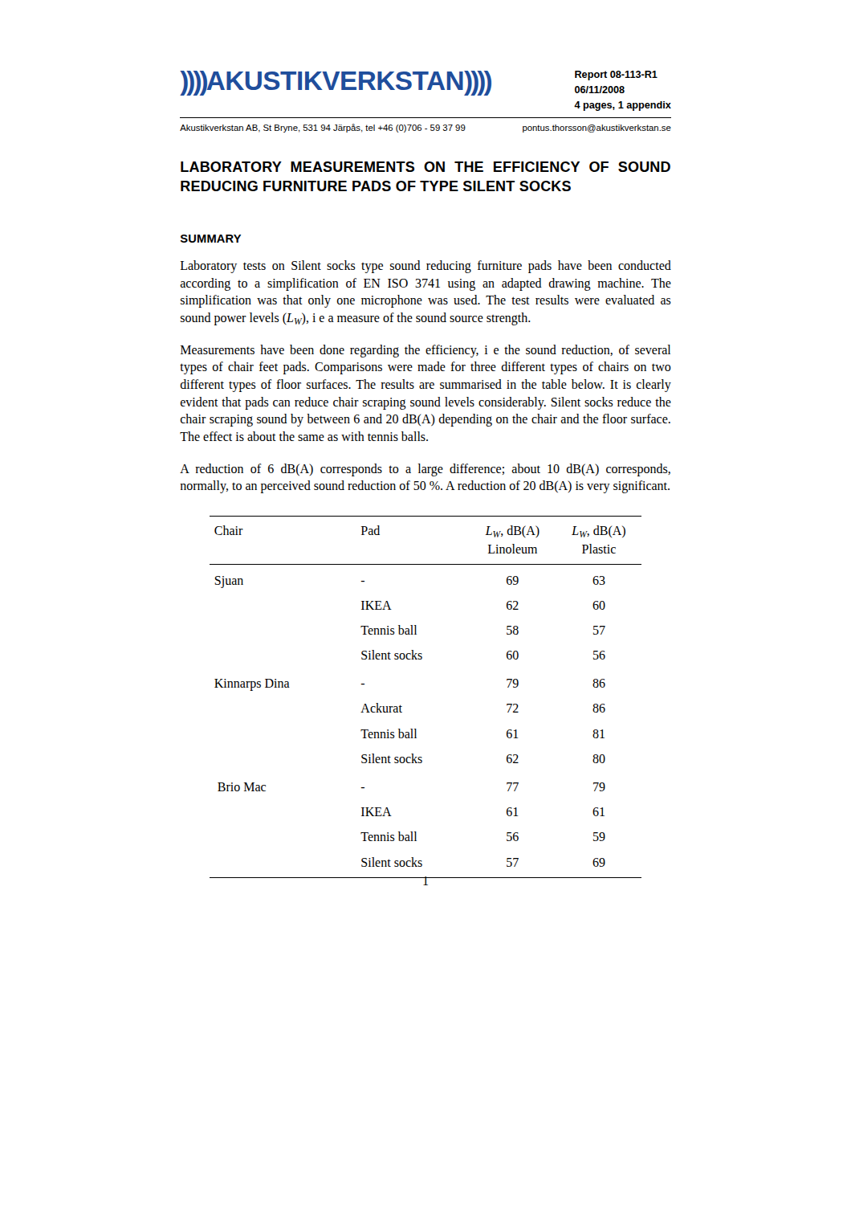)))) AKUSTIKVERKSTAN))))
Report 08-113-R1
06/11/2008
4 pages, 1 appendix
Akustikverkstan AB, St Bryne, 531 94 Järpås, tel +46 (0)706 - 59 37 99 pontus.thorsson@akustikverkstan.se
LABORATORY MEASUREMENTS ON THE EFFICIENCY OF SOUND REDUCING FURNITURE PADS OF TYPE SILENT SOCKS
SUMMARY
Laboratory tests on Silent socks type sound reducing furniture pads have been conducted according to a simplification of EN ISO 3741 using an adapted drawing machine. The simplification was that only one microphone was used. The test results were evaluated as sound power levels (LW), i e a measure of the sound source strength.
Measurements have been done regarding the efficiency, i e the sound reduction, of several types of chair feet pads. Comparisons were made for three different types of chairs on two different types of floor surfaces. The results are summarised in the table below. It is clearly evident that pads can reduce chair scraping sound levels considerably. Silent socks reduce the chair scraping sound by between 6 and 20 dB(A) depending on the chair and the floor surface. The effect is about the same as with tennis balls.
A reduction of 6 dB(A) corresponds to a large difference; about 10 dB(A) corresponds, normally, to an perceived sound reduction of 50 %. A reduction of 20 dB(A) is very significant.
| Chair | Pad | L W , dB(A) | L W , dB(A) |
| --- | --- | --- | --- |
| | | Linoleum | Plastic |
| Sjuan | - | 69 | 63 |
| | IKEA | 62 | 60 |
| | Tennis ball | 58 | 57 |
| | Silent socks | 60 | 56 |
| Kinnarps Dina | - | 79 | 86 |
| | Ackurat | 72 | 86 |
| | Tennis ball | 61 | 81 |
| | Silent socks | 62 | 80 |
| Brio Mac | - | 77 | 79 |
| | IKEA | 61 | 61 |
| | Tennis ball | 56 | 59 |
| | Silent socks | 57 | 69 |
1